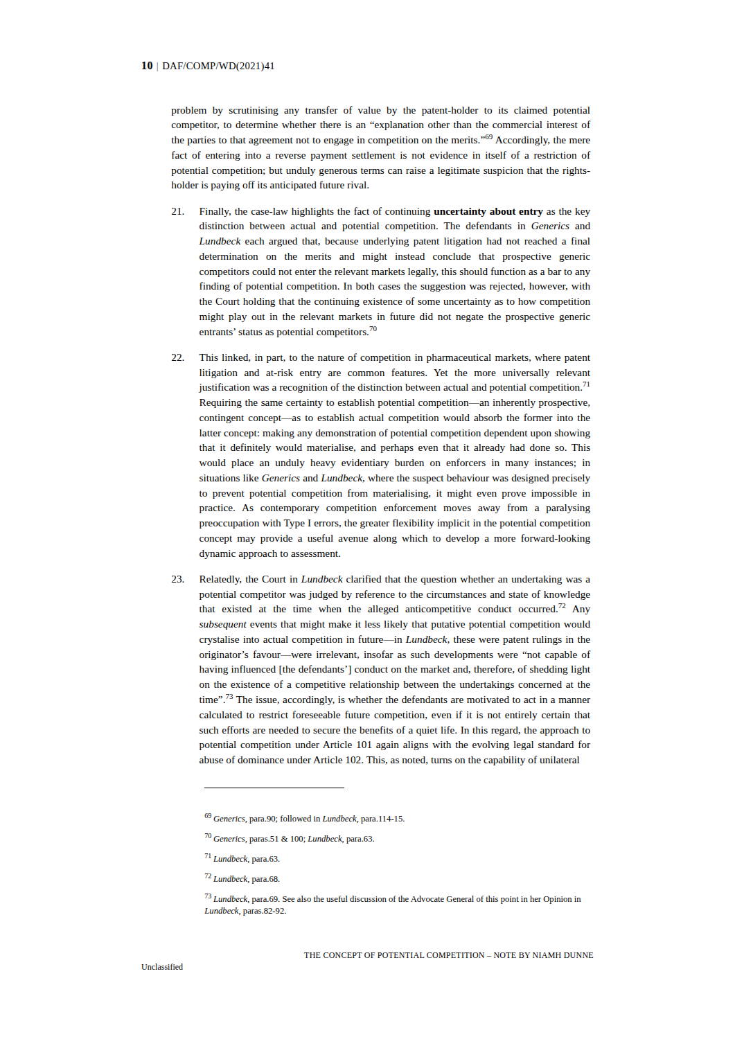10|DAF/COMP/WD(2021)41
problem by scrutinising any transfer of value by the patent-holder to its claimed potential competitor, to determine whether there is an “explanation other than the commercial interest of the parties to that agreement not to engage in competition on the merits.”69 Accordingly, the mere fact of entering into a reverse payment settlement is not evidence in itself of a restriction of potential competition; but unduly generous terms can raise a legitimate suspicion that the rights-holder is paying off its anticipated future rival.
21.
Finally, the case-law highlights the fact of continuing uncertainty about entry as the key distinction between actual and potential competition. The defendants in Generics and Lundbeck each argued that, because underlying patent litigation had not reached a final determination on the merits and might instead conclude that prospective generic competitors could not enter the relevant markets legally, this should function as a bar to any finding of potential competition. In both cases the suggestion was rejected, however, with the Court holding that the continuing existence of some uncertainty as to how competition might play out in the relevant markets in future did not negate the prospective generic entrants’ status as potential competitors.70
22.
This linked, in part, to the nature of competition in pharmaceutical markets, where patent litigation and at-risk entry are common features. Yet the more universally relevant justification was a recognition of the distinction between actual and potential competition.71 Requiring the same certainty to establish potential competition—an inherently prospective, contingent concept—as to establish actual competition would absorb the former into the latter concept: making any demonstration of potential competition dependent upon showing that it definitely would materialise, and perhaps even that it already had done so. This would place an unduly heavy evidentiary burden on enforcers in many instances; in situations like Generics and Lundbeck, where the suspect behaviour was designed precisely to prevent potential competition from materialising, it might even prove impossible in practice. As contemporary competition enforcement moves away from a paralysing preoccupation with Type I errors, the greater flexibility implicit in the potential competition concept may provide a useful avenue along which to develop a more forward-looking dynamic approach to assessment.
23.
Relatedly, the Court in Lundbeck clarified that the question whether an undertaking was a potential competitor was judged by reference to the circumstances and state of knowledge that existed at the time when the alleged anticompetitive conduct occurred.72 Any subsequent events that might make it less likely that putative potential competition would crystalise into actual competition in future—in Lundbeck, these were patent rulings in the originator’s favour—were irrelevant, insofar as such developments were “not capable of having influenced [the defendants’] conduct on the market and, therefore, of shedding light on the existence of a competitive relationship between the undertakings concerned at the time”.73 The issue, accordingly, is whether the defendants are motivated to act in a manner calculated to restrict foreseeable future competition, even if it is not entirely certain that such efforts are needed to secure the benefits of a quiet life. In this regard, the approach to potential competition under Article 101 again aligns with the evolving legal standard for abuse of dominance under Article 102. This, as noted, turns on the capability of unilateral
69 Generics, para.90; followed in Lundbeck, para.114-15.
70 Generics, paras.51 & 100; Lundbeck, para.63.
71 Lundbeck, para.63.
72 Lundbeck, para.68.
73 Lundbeck, para.69. See also the useful discussion of the Advocate General of this point in her Opinion in Lundbeck, paras.82-92.
THE CONCEPT OF POTENTIAL COMPETITION – NOTE BY NIAMH DUNNE
Unclassified